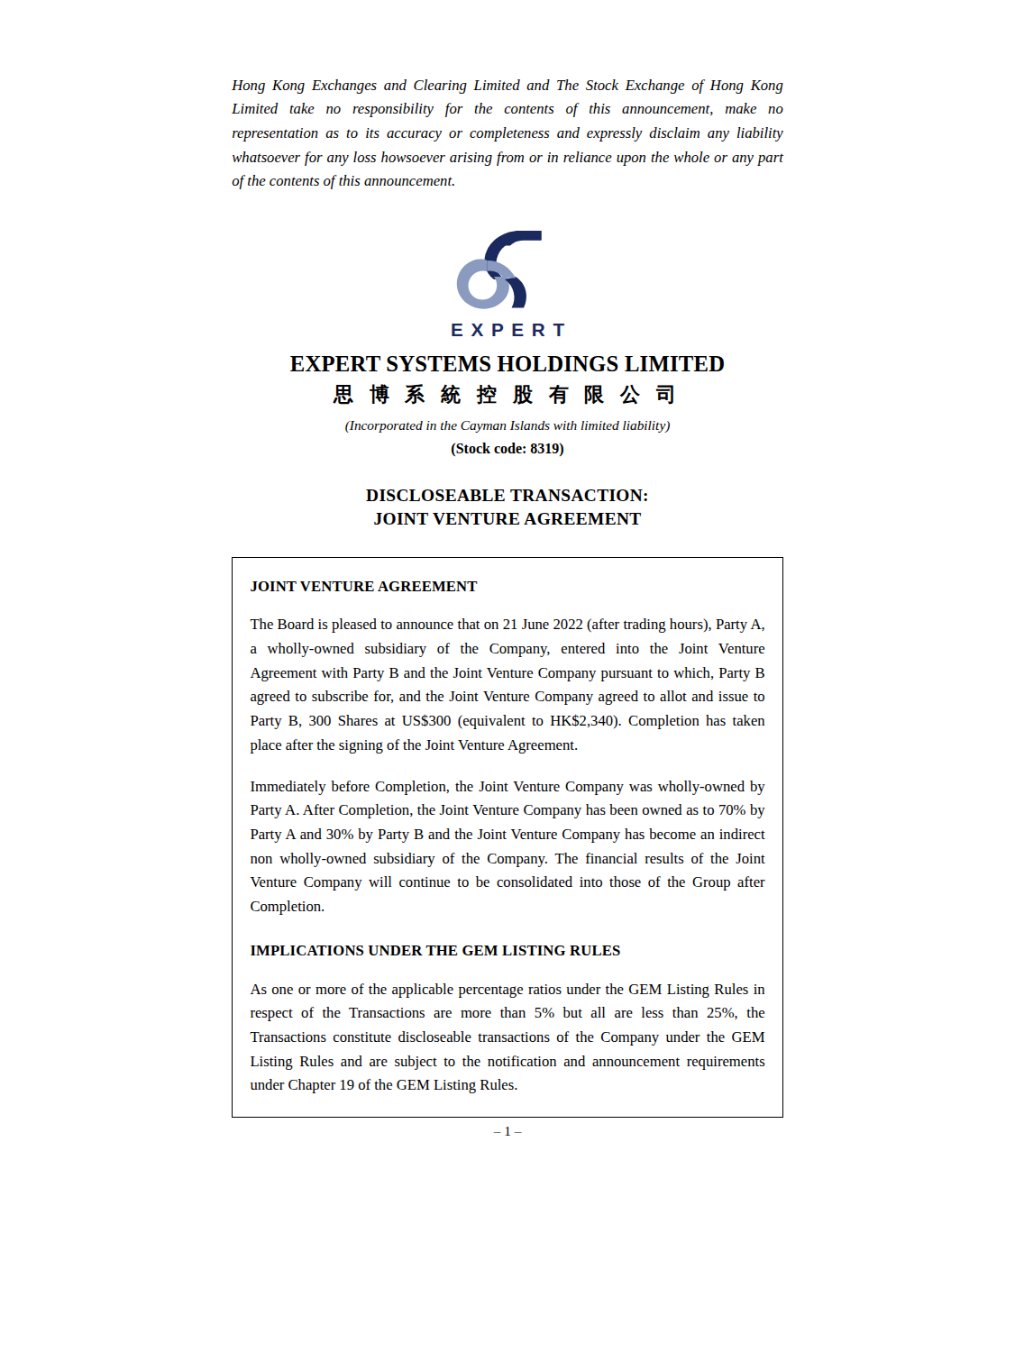Hong Kong Exchanges and Clearing Limited and The Stock Exchange of Hong Kong Limited take no responsibility for the contents of this announcement, make no representation as to its accuracy or completeness and expressly disclaim any liability whatsoever for any loss howsoever arising from or in reliance upon the whole or any part of the contents of this announcement.
EXPERT
EXPERT SYSTEMS HOLDINGS LIMITED
思 博 系 統 控 股 有 限 公 司
(Incorporated in the Cayman Islands with limited liability)
(Stock code: 8319)
DISCLOSEABLE TRANSACTION:
JOINT VENTURE AGREEMENT
JOINT VENTURE AGREEMENT
The Board is pleased to announce that on 21 June 2022 (after trading hours), Party A, a wholly-owned subsidiary of the Company, entered into the Joint Venture Agreement with Party B and the Joint Venture Company pursuant to which, Party B agreed to subscribe for, and the Joint Venture Company agreed to allot and issue to Party B, 300 Shares at US$300 (equivalent to HK$2,340). Completion has taken place after the signing of the Joint Venture Agreement.
Immediately before Completion, the Joint Venture Company was wholly-owned by Party A. After Completion, the Joint Venture Company has been owned as to 70% by Party A and 30% by Party B and the Joint Venture Company has become an indirect non wholly-owned subsidiary of the Company. The financial results of the Joint Venture Company will continue to be consolidated into those of the Group after Completion.
IMPLICATIONS UNDER THE GEM LISTING RULES
As one or more of the applicable percentage ratios under the GEM Listing Rules in respect of the Transactions are more than 5% but all are less than 25%, the Transactions constitute discloseable transactions of the Company under the GEM Listing Rules and are subject to the notification and announcement requirements under Chapter 19 of the GEM Listing Rules.
– 1 –